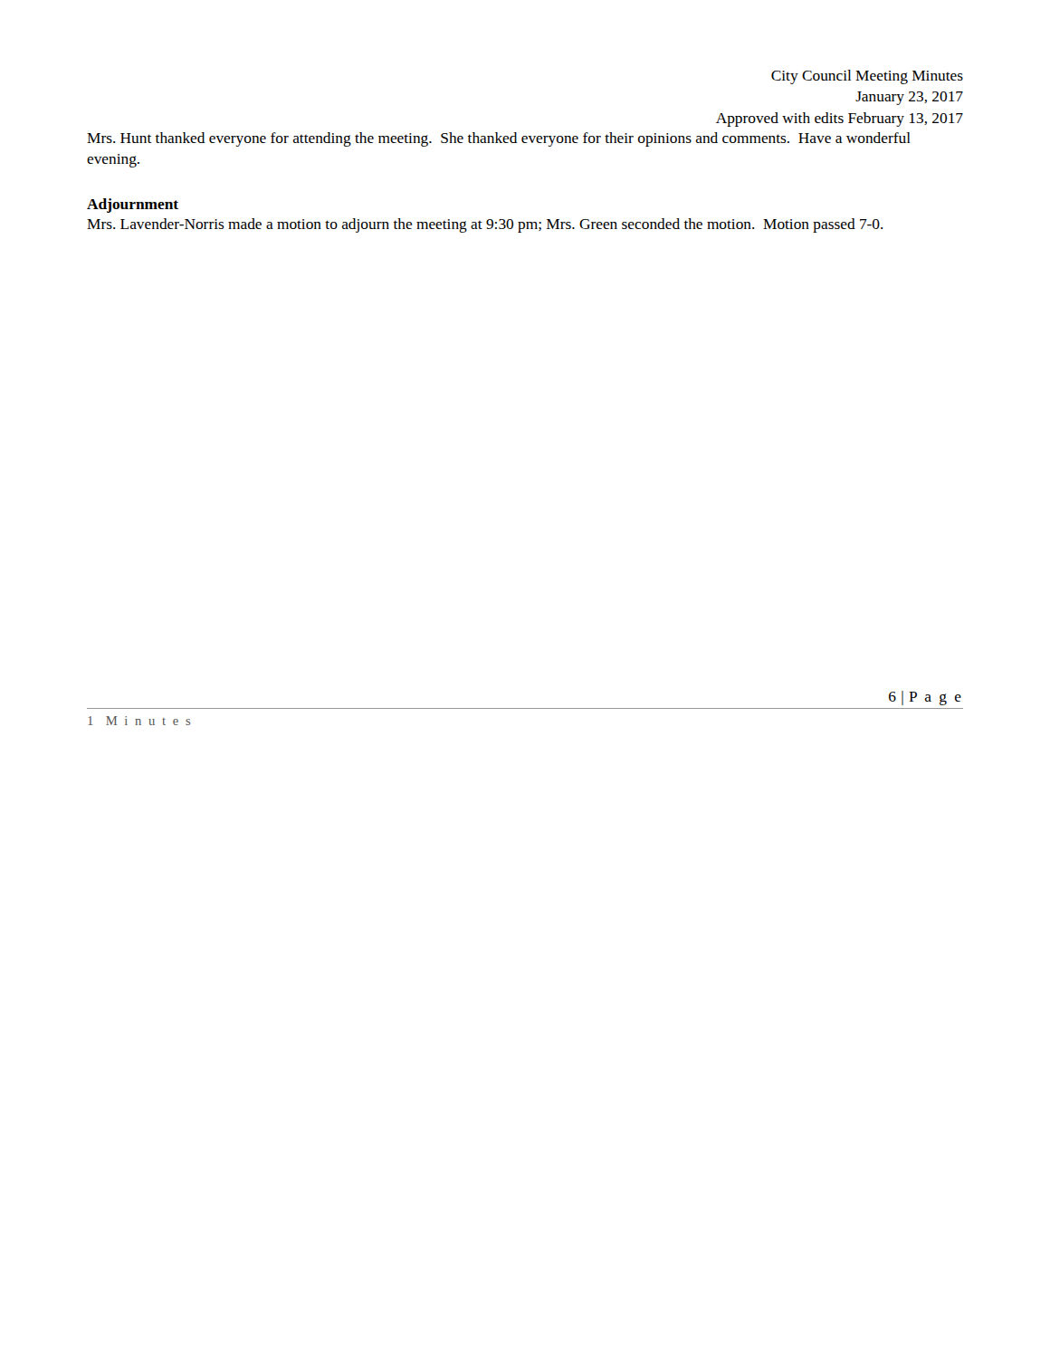City Council Meeting Minutes
January 23, 2017
Approved with edits February 13, 2017
Mrs. Hunt thanked everyone for attending the meeting. She thanked everyone for their opinions and comments. Have a wonderful evening.
Adjournment
Mrs. Lavender-Norris made a motion to adjourn the meeting at 9:30 pm; Mrs. Green seconded the motion. Motion passed 7-0.
6 | P a g e
1 M i n u t e s